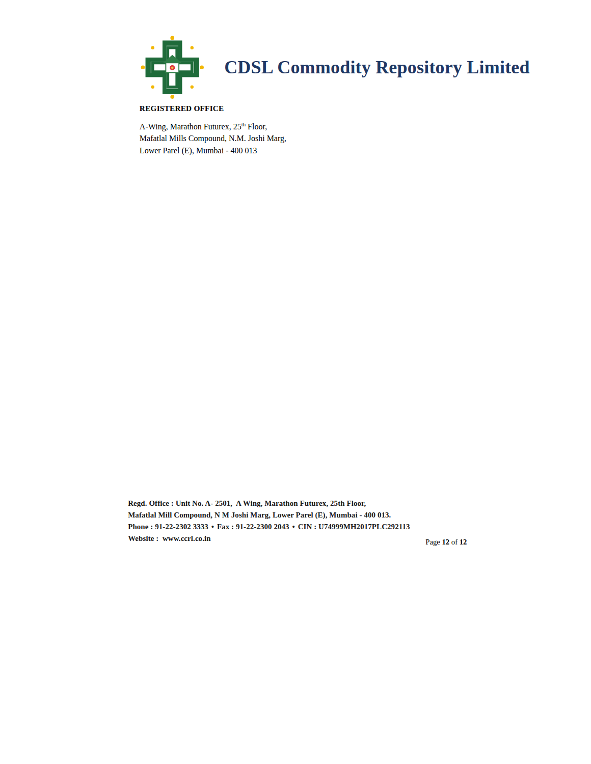CDSL Commodity Repository Limited
REGISTERED OFFICE
A-Wing, Marathon Futurex, 25th Floor,
Mafatlal Mills Compound, N.M. Joshi Marg,
Lower Parel (E), Mumbai - 400 013
Regd. Office : Unit No. A- 2501, A Wing, Marathon Futurex, 25th Floor,
Mafatlal Mill Compound, N M Joshi Marg, Lower Parel (E), Mumbai - 400 013.
Phone : 91-22-2302 3333 • Fax : 91-22-2300 2043 • CIN : U74999MH2017PLC292113
Website : www.ccrl.co.in
Page 12 of 12